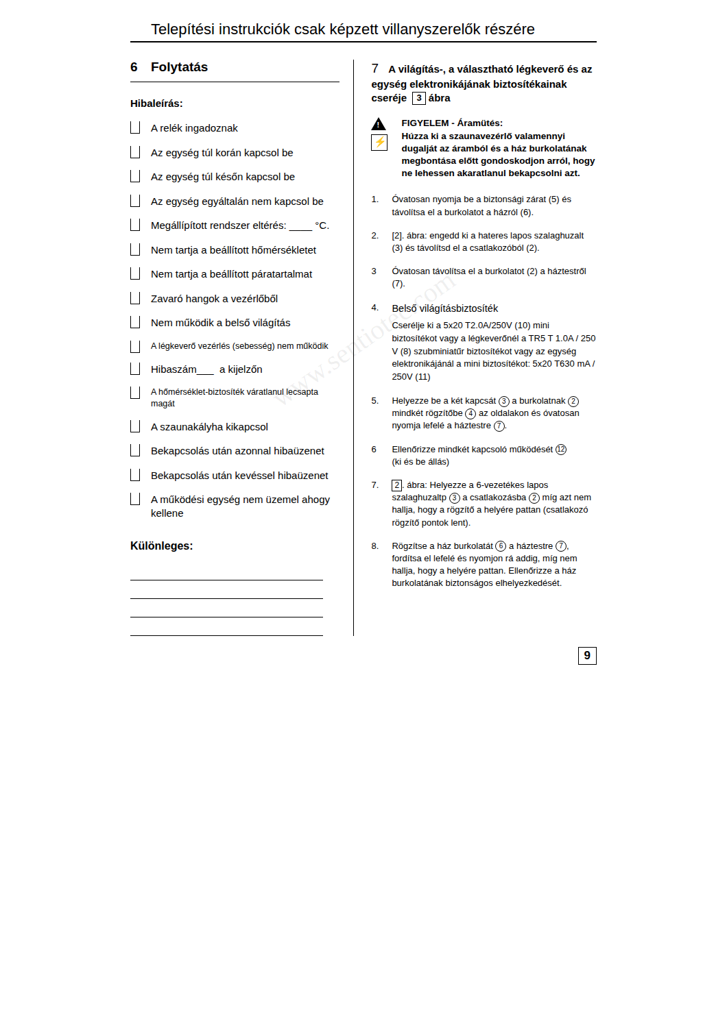www.sentiotec.com
Telepítési instrukciók csak képzett villanyszerelők részére
6 Folytatás
Hibaleírás:
A relék ingadoznak
Az egység túl korán kapcsol be
Az egység túl későn kapcsol be
Az egység egyáltalán nem kapcsol be
Megállípított rendszer eltérés: ____ °C.
Nem tartja a beállított hőmérsékletet
Nem tartja a beállított páratartalmat
Zavaró hangok a vezérlőből
Nem működik a belső világítás
A légkeverő vezérlés (sebesség) nem működik
Hibaszám___ a kijelzőn
A hőmérséklet-biztosíték váratlanul lecsapta magát
A szaunakályha kikapcsol
Bekapcsolás után azonnal hibaüzenet
Bekapcsolás után kevéssel hibaüzenet
A működési egység nem üzemel ahogy
kellene
Különleges:
7 A világítás-, a választható légkeverő és az egység elektronikájának biztosítékainak cseréje 3 ábra
FIGYELEM - Áramütés:
Húzza ki a szaunavezérlő valamennyi dugalját az áramból és a ház burkolatának megbontása előtt gondoskodjon arról, hogy ne lehessen akaratlanul bekapcsolni azt.
Óvatosan nyomja be a biztonsági zárat (5) és távolítsa el a burkolatot a házról (6).
[2]. ábra: engedd ki a hateres lapos szalaghuzalt (3) és távolítsd el a csatlakozóból (2).
Óvatosan távolítsa el a burkolatot (2) a háztestről (7).
Belső világításbiztosíték
Cserélje ki a 5x20 T2.0A/250V (10) mini biztosítékot vagy a légkeverőnél a TR5 T 1.0A / 250 V (8) szubminiatűr biztosítékot vagy az egység elektronikájánál a mini biztosítékot: 5x20 T630 mA / 250V (11)
Helyezze be a két kapcsát 3 a burkolatnak 2 mindkét rögzítőbe 4 az oldalakon és óvatosan nyomja lefelé a háztestre 7.
Ellenőrizze mindkét kapcsoló működését 12
(ki és be állás)
2. ábra: Helyezze a 6-vezetékes lapos szalaghuzaltp 3 a csatlakozásba 2 míg azt nem hallja, hogy a rögzítő a helyére pattan (csatlakozó rögzítő pontok lent).
Rögzítse a ház burkolatát 6 a háztestre 7, fordítsa el lefelé és nyomjon rá addig, míg nem hallja, hogy a helyére pattan. Ellenőrizze a ház burkolatának biztonságos elhelyezkedését.
9